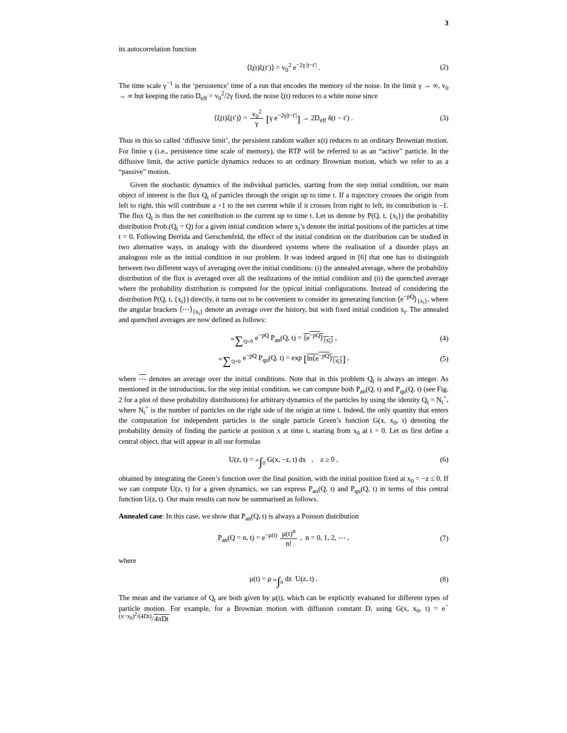3
its autocorrelation function
⟨ξ(t)ξ(t′)⟩ = v02 e−2γ |t−t′| . (2)
The time scale γ−1 is the ‘persistence’ time of a run that encodes the memory of the noise. In the limit γ → ∞, v0 → ∞ but keeping the ratio Deff = v02/2γ fixed, the noise ξ(t) reduces to a white noise since
⟨ξ(t)ξ(t′)⟩ = v02 γ [γ e−2γ|t−t′|] → 2Deff δ(t − t′) . (3)
Thus in this so called ‘diffusive limit’, the persistent random walker x(t) reduces to an ordinary Brownian motion. For finite γ (i.e., persistence time scale of memory), the RTP will be referred to as an “active” particle. In the diffusive limit, the active particle dynamics reduces to an ordinary Brownian motion, which we refer to as a “passive” motion.
Given the stochastic dynamics of the individual particles, starting from the step initial condition, our main object of interest is the flux Qt of particles through the origin up to time t. If a trajectory crosses the origin from left to right, this will contribute a +1 to the net current while if it crosses from right to left, its contribution is −1. The flux Qt is thus the net contribution to the current up to time t. Let us denote by P(Q, t, {xi}) the probability distribution Prob.(Qt = Q) for a given initial condition where xi’s denote the initial positions of the particles at time t = 0. Following Derrida and Gerschenfeld, the effect of the initial condition on the distribution can be studied in two alternative ways, in analogy with the disordered systems where the realisation of a disorder plays an analogous role as the initial condition in our problem. It was indeed argued in [6] that one has to distinguish between two different ways of averaging over the initial conditions: (i) the annealed average, where the probability distribution of the flux is averaged over all the realizations of the initial condition and (ii) the quenched average where the probability distribution is computed for the typical initial configurations. Instead of considering the distribution P(Q, t, {xi}) directly, it turns out to be convenient to consider its generating function ⟨e−pQ⟩{xi}, where the angular brackets ⟨⋅⋅⋅⟩{xi} denote an average over the history, but with fixed initial condition xi. The annealed and quenched averages are now defined as follows:
∞∑ Q=0 e−pQ Pan(Q, t) = ⟨e−pQ⟩{xi} , (4)
∞∑ Q=0 e−pQ Pqu(Q, t) = exp [ln⟨e−pQ⟩{xi}] , (5)
where ⋯ denotes an average over the initial conditions. Note that in this problem Qt is always an integer. As mentioned in the introduction, for the step initial condition, we can compute both Pan(Q, t) and Pqu(Q, t) (see Fig. 2 for a plot of these probability distributions) for arbitrary dynamics of the particles by using the identity Qt = Nt+, where Nt+ is the number of particles on the right side of the origin at time t. Indeed, the only quantity that enters the computation for independent particles is the single particle Green’s function G(x, x0, t) denoting the probability density of finding the particle at position x at time t, starting from x0 at t = 0. Let us first define a central object, that will appear in all our formulas
U(z, t) = ∞∫ 0 G(x, −z, t) dx , z ≥ 0 , (6)
obtained by integrating the Green’s function over the final position, with the initial position fixed at x0 = −z ≤ 0. If we can compute U(z, t) for a given dynamics, we can express Pan(Q, t) and Pqu(Q, t) in terms of this central function U(z, t). Our main results can now be summarised as follows.
Annealed case: In this case, we show that Pan(Q, t) is always a Poisson distribution
Pan(Q = n, t) = e−μ(t) μ(t)n n! , n = 0, 1, 2, ⋯ , (7)
where
μ(t) = ρ ∞∫ 0 dz U(z, t) . (8)
The mean and the variance of Qt are both given by μ(t), which can be explicitly evaluated for different types of particle motion. For example, for a Brownian motion with diffusion constant D, using G(x, x0, t) = e−(x−x0)2/(4Dt)/4πDt